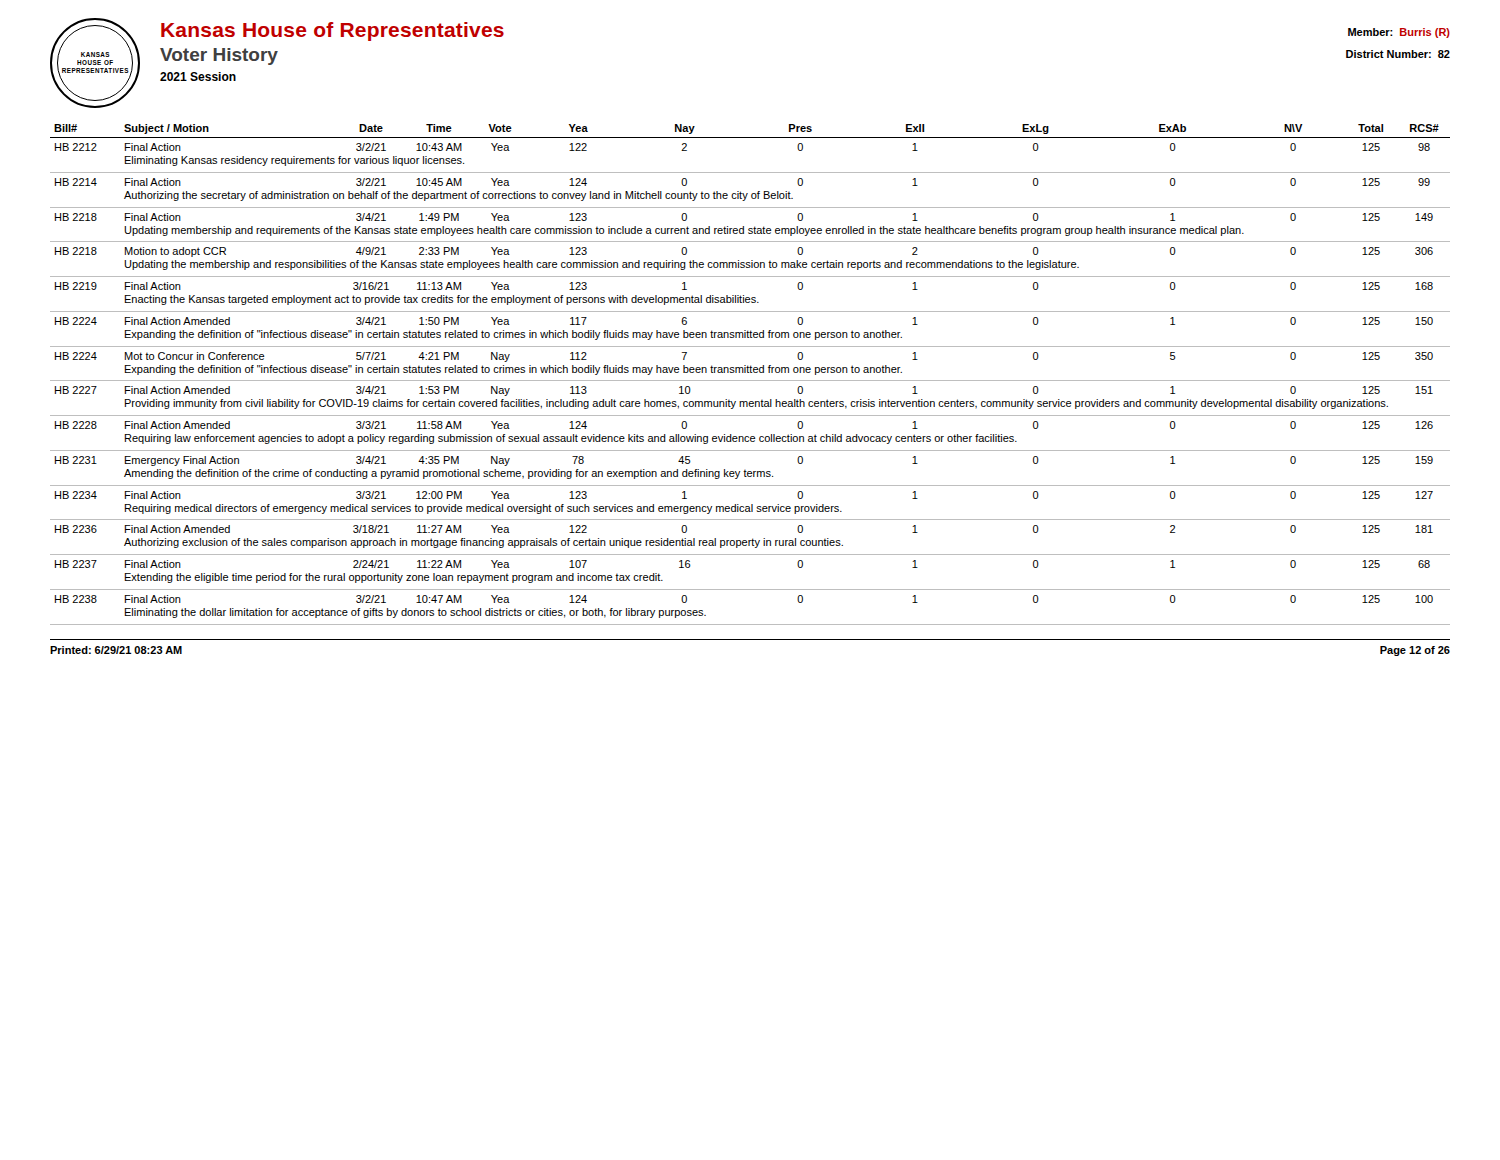KANSAS HOUSE OF REPRESENTATIVES
Kansas House of Representatives
Voter History
2021 Session
Member: Burris (R)
District Number: 82
| Bill# | Subject / Motion | Date | Time | Vote | Yea | Nay | Pres | ExII | ExLg | ExAb | N\V | Total | RCS# |
| --- | --- | --- | --- | --- | --- | --- | --- | --- | --- | --- | --- | --- | --- |
| HB 2212 | Final Action | 3/2/21 | 10:43 AM | Yea | 122 | 2 | 0 | 1 | 0 | 0 | 0 | 125 | 98 |
| | Eliminating Kansas residency requirements for various liquor licenses. |
| HB 2214 | Final Action | 3/2/21 | 10:45 AM | Yea | 124 | 0 | 0 | 1 | 0 | 0 | 0 | 125 | 99 |
| | Authorizing the secretary of administration on behalf of the department of corrections to convey land in Mitchell county to the city of Beloit. |
| HB 2218 | Final Action | 3/4/21 | 1:49 PM | Yea | 123 | 0 | 0 | 1 | 0 | 1 | 0 | 125 | 149 |
| | Updating membership and requirements of the Kansas state employees health care commission to include a current and retired state employee enrolled in the state healthcare benefits program group health insurance medical plan. |
| HB 2218 | Motion to adopt CCR | 4/9/21 | 2:33 PM | Yea | 123 | 0 | 0 | 2 | 0 | 0 | 0 | 125 | 306 |
| | Updating the membership and responsibilities of the Kansas state employees health care commission and requiring the commission to make certain reports and recommendations to the legislature. |
| HB 2219 | Final Action | 3/16/21 | 11:13 AM | Yea | 123 | 1 | 0 | 1 | 0 | 0 | 0 | 125 | 168 |
| | Enacting the Kansas targeted employment act to provide tax credits for the employment of persons with developmental disabilities. |
| HB 2224 | Final Action Amended | 3/4/21 | 1:50 PM | Yea | 117 | 6 | 0 | 1 | 0 | 1 | 0 | 125 | 150 |
| | Expanding the definition of "infectious disease" in certain statutes related to crimes in which bodily fluids may have been transmitted from one person to another. |
| HB 2224 | Mot to Concur in Conference | 5/7/21 | 4:21 PM | Nay | 112 | 7 | 0 | 1 | 0 | 5 | 0 | 125 | 350 |
| | Expanding the definition of "infectious disease" in certain statutes related to crimes in which bodily fluids may have been transmitted from one person to another. |
| HB 2227 | Final Action Amended | 3/4/21 | 1:53 PM | Nay | 113 | 10 | 0 | 1 | 0 | 1 | 0 | 125 | 151 |
| | Providing immunity from civil liability for COVID-19 claims for certain covered facilities, including adult care homes, community mental health centers, crisis intervention centers, community service providers and community developmental disability organizations. |
| HB 2228 | Final Action Amended | 3/3/21 | 11:58 AM | Yea | 124 | 0 | 0 | 1 | 0 | 0 | 0 | 125 | 126 |
| | Requiring law enforcement agencies to adopt a policy regarding submission of sexual assault evidence kits and allowing evidence collection at child advocacy centers or other facilities. |
| HB 2231 | Emergency Final Action | 3/4/21 | 4:35 PM | Nay | 78 | 45 | 0 | 1 | 0 | 1 | 0 | 125 | 159 |
| | Amending the definition of the crime of conducting a pyramid promotional scheme, providing for an exemption and defining key terms. |
| HB 2234 | Final Action | 3/3/21 | 12:00 PM | Yea | 123 | 1 | 0 | 1 | 0 | 0 | 0 | 125 | 127 |
| | Requiring medical directors of emergency medical services to provide medical oversight of such services and emergency medical service providers. |
| HB 2236 | Final Action Amended | 3/18/21 | 11:27 AM | Yea | 122 | 0 | 0 | 1 | 0 | 2 | 0 | 125 | 181 |
| | Authorizing exclusion of the sales comparison approach in mortgage financing appraisals of certain unique residential real property in rural counties. |
| HB 2237 | Final Action | 2/24/21 | 11:22 AM | Yea | 107 | 16 | 0 | 1 | 0 | 1 | 0 | 125 | 68 |
| | Extending the eligible time period for the rural opportunity zone loan repayment program and income tax credit. |
| HB 2238 | Final Action | 3/2/21 | 10:47 AM | Yea | 124 | 0 | 0 | 1 | 0 | 0 | 0 | 125 | 100 |
| | Eliminating the dollar limitation for acceptance of gifts by donors to school districts or cities, or both, for library purposes. |
Printed: 6/29/21 08:23 AM
Page 12 of 26